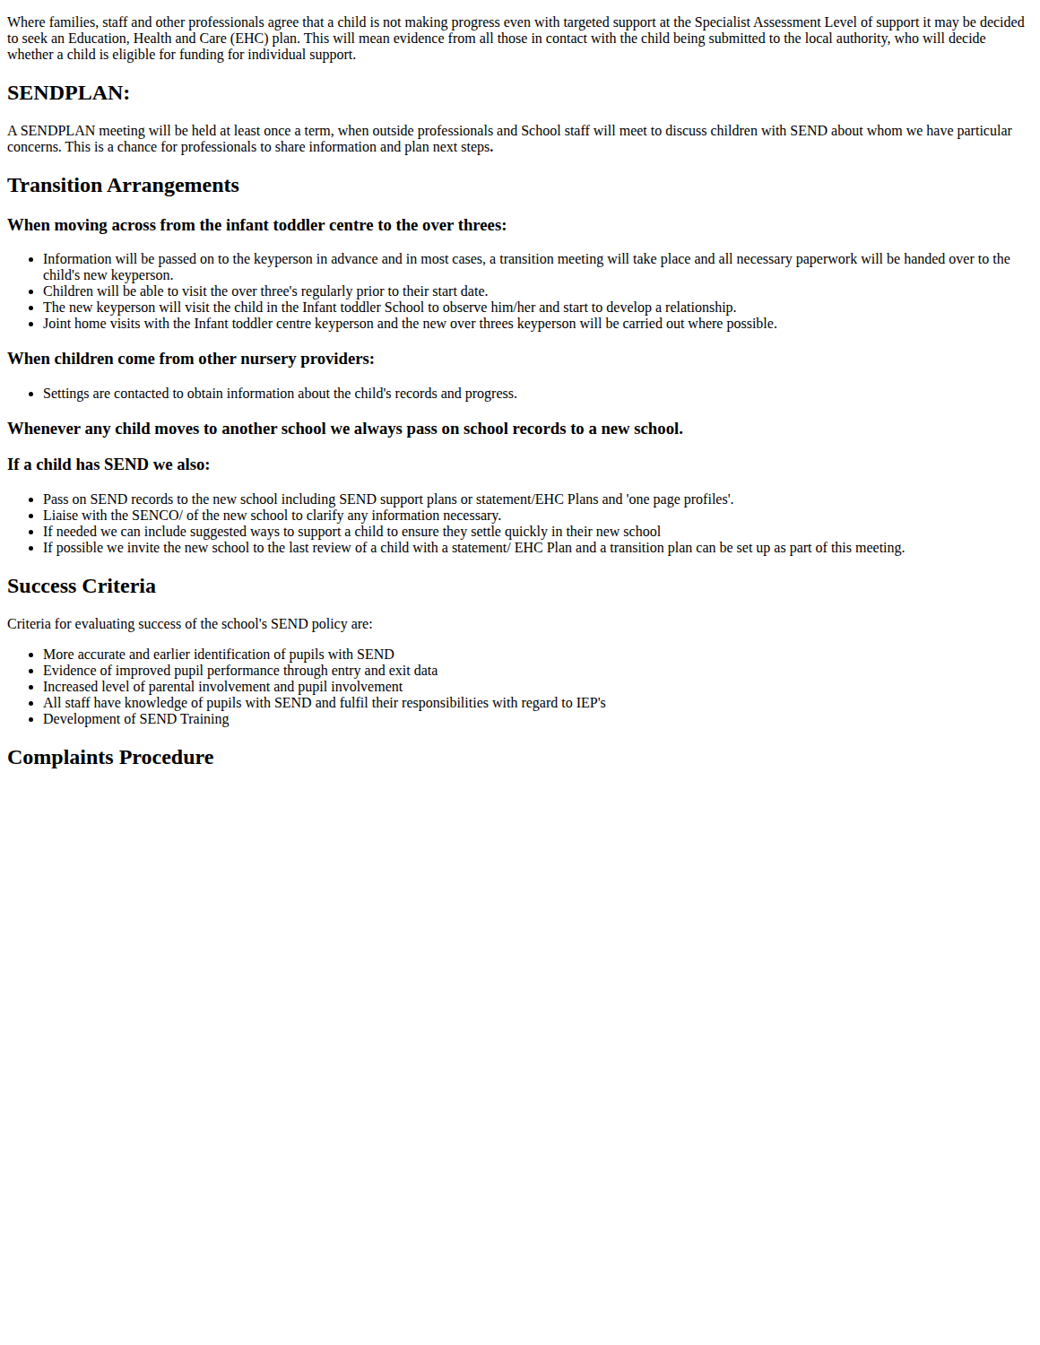Where families, staff and other professionals agree that a child is not making progress even with targeted support at the Specialist Assessment Level of support it may be decided to seek an Education, Health and Care (EHC) plan. This will mean evidence from all those in contact with the child being submitted to the local authority, who will decide whether a child is eligible for funding for individual support.
SENDPLAN:
A SENDPLAN meeting will be held at least once a term, when outside professionals and School staff will meet to discuss children with SEND about whom we have particular concerns. This is a chance for professionals to share information and plan next steps.
Transition Arrangements
When moving across from the infant toddler centre to the over threes:
Information will be passed on to the keyperson in advance and in most cases, a transition meeting will take place and all necessary paperwork will be handed over to the child's new keyperson.
Children will be able to visit the over three's regularly prior to their start date.
The new keyperson will visit the child in the Infant toddler School to observe him/her and start to develop a relationship.
Joint home visits with the Infant toddler centre keyperson and the new over threes keyperson will be carried out where possible.
When children come from other nursery providers:
Settings are contacted to obtain information about the child's records and progress.
Whenever any child moves to another school we always pass on school records to a new school.
If a child has SEND we also:
Pass on SEND records to the new school including SEND support plans or statement/EHC Plans and 'one page profiles'.
Liaise with the SENCO/ of the new school to clarify any information necessary.
If needed we can include suggested ways to support a child to ensure they settle quickly in their new school
If possible we invite the new school to the last review of a child with a statement/ EHC Plan and a transition plan can be set up as part of this meeting.
Success Criteria
Criteria for evaluating success of the school's SEND policy are:
More accurate and earlier identification of pupils with SEND
Evidence of improved pupil performance through entry and exit data
Increased level of parental involvement and pupil involvement
All staff have knowledge of pupils with SEND and fulfil their responsibilities with regard to IEP's
Development of SEND Training
Complaints Procedure